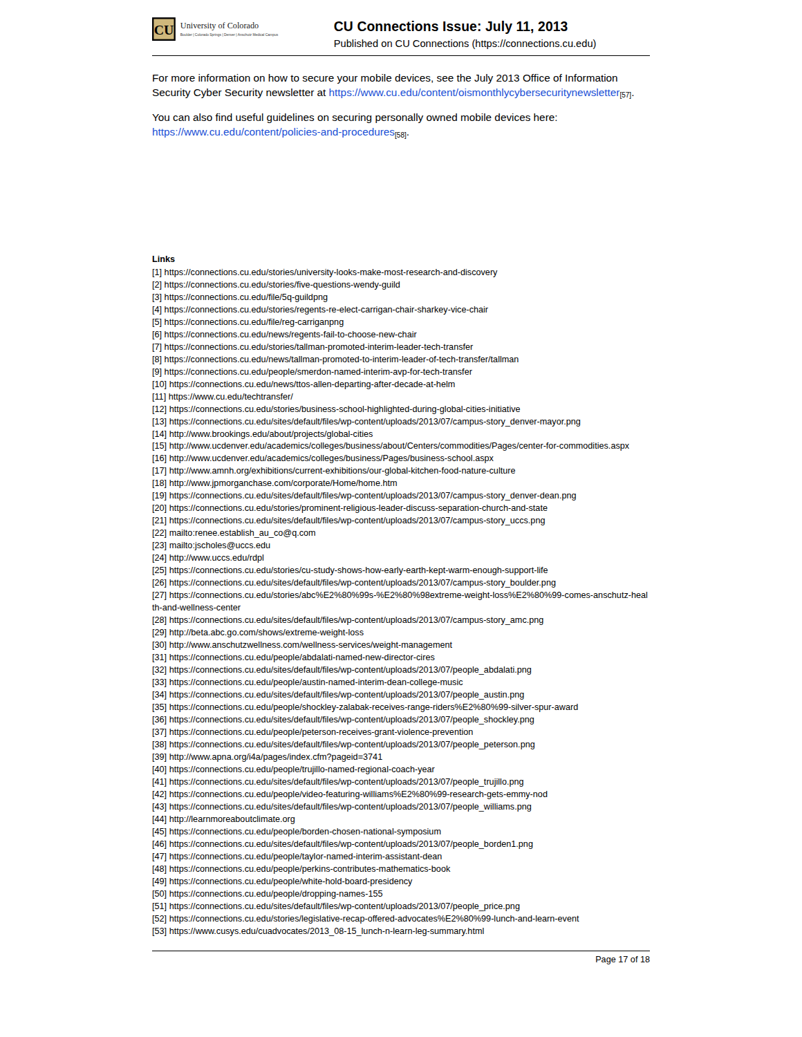CU University of Colorado Boulder | Colorado Springs | Denver | Anschutz Medical Campus
CU Connections Issue: July 11, 2013
Published on CU Connections (https://connections.cu.edu)
For more information on how to secure your mobile devices, see the July 2013 Office of Information Security Cyber Security newsletter at https://www.cu.edu/content/oismonthlycybersecuritynewsletter[57].
You can also find useful guidelines on securing personally owned mobile devices here:
https://www.cu.edu/content/policies-and-procedures[58].
Links
[1] https://connections.cu.edu/stories/university-looks-make-most-research-and-discovery
[2] https://connections.cu.edu/stories/five-questions-wendy-guild
[3] https://connections.cu.edu/file/5q-guildpng
[4] https://connections.cu.edu/stories/regents-re-elect-carrigan-chair-sharkey-vice-chair
[5] https://connections.cu.edu/file/reg-carriganpng
[6] https://connections.cu.edu/news/regents-fail-to-choose-new-chair
[7] https://connections.cu.edu/stories/tallman-promoted-interim-leader-tech-transfer
[8] https://connections.cu.edu/news/tallman-promoted-to-interim-leader-of-tech-transfer/tallman
[9] https://connections.cu.edu/people/smerdon-named-interim-avp-for-tech-transfer
[10] https://connections.cu.edu/news/ttos-allen-departing-after-decade-at-helm
[11] https://www.cu.edu/techtransfer/
[12] https://connections.cu.edu/stories/business-school-highlighted-during-global-cities-initiative
[13] https://connections.cu.edu/sites/default/files/wp-content/uploads/2013/07/campus-story_denver-mayor.png
[14] http://www.brookings.edu/about/projects/global-cities
[15] http://www.ucdenver.edu/academics/colleges/business/about/Centers/commodities/Pages/center-for-commodities.aspx
[16] http://www.ucdenver.edu/academics/colleges/business/Pages/business-school.aspx
[17] http://www.amnh.org/exhibitions/current-exhibitions/our-global-kitchen-food-nature-culture
[18] http://www.jpmorganchase.com/corporate/Home/home.htm
[19] https://connections.cu.edu/sites/default/files/wp-content/uploads/2013/07/campus-story_denver-dean.png
[20] https://connections.cu.edu/stories/prominent-religious-leader-discuss-separation-church-and-state
[21] https://connections.cu.edu/sites/default/files/wp-content/uploads/2013/07/campus-story_uccs.png
[22] mailto:renee.establish_au_co@q.com
[23] mailto:jscholes@uccs.edu
[24] http://www.uccs.edu/rdpl
[25] https://connections.cu.edu/stories/cu-study-shows-how-early-earth-kept-warm-enough-support-life
[26] https://connections.cu.edu/sites/default/files/wp-content/uploads/2013/07/campus-story_boulder.png
[27] https://connections.cu.edu/stories/abc%E2%80%99s-%E2%80%98extreme-weight-loss%E2%80%99-comes-anschutz-health-and-wellness-center
[28] https://connections.cu.edu/sites/default/files/wp-content/uploads/2013/07/campus-story_amc.png
[29] http://beta.abc.go.com/shows/extreme-weight-loss
[30] http://www.anschutzwellness.com/wellness-services/weight-management
[31] https://connections.cu.edu/people/abdalati-named-new-director-cires
[32] https://connections.cu.edu/sites/default/files/wp-content/uploads/2013/07/people_abdalati.png
[33] https://connections.cu.edu/people/austin-named-interim-dean-college-music
[34] https://connections.cu.edu/sites/default/files/wp-content/uploads/2013/07/people_austin.png
[35] https://connections.cu.edu/people/shockley-zalabak-receives-range-riders%E2%80%99-silver-spur-award
[36] https://connections.cu.edu/sites/default/files/wp-content/uploads/2013/07/people_shockley.png
[37] https://connections.cu.edu/people/peterson-receives-grant-violence-prevention
[38] https://connections.cu.edu/sites/default/files/wp-content/uploads/2013/07/people_peterson.png
[39] http://www.apna.org/i4a/pages/index.cfm?pageid=3741
[40] https://connections.cu.edu/people/trujillo-named-regional-coach-year
[41] https://connections.cu.edu/sites/default/files/wp-content/uploads/2013/07/people_trujillo.png
[42] https://connections.cu.edu/people/video-featuring-williams%E2%80%99-research-gets-emmy-nod
[43] https://connections.cu.edu/sites/default/files/wp-content/uploads/2013/07/people_williams.png
[44] http://learnmoreaboutclimate.org
[45] https://connections.cu.edu/people/borden-chosen-national-symposium
[46] https://connections.cu.edu/sites/default/files/wp-content/uploads/2013/07/people_borden1.png
[47] https://connections.cu.edu/people/taylor-named-interim-assistant-dean
[48] https://connections.cu.edu/people/perkins-contributes-mathematics-book
[49] https://connections.cu.edu/people/white-hold-board-presidency
[50] https://connections.cu.edu/people/dropping-names-155
[51] https://connections.cu.edu/sites/default/files/wp-content/uploads/2013/07/people_price.png
[52] https://connections.cu.edu/stories/legislative-recap-offered-advocates%E2%80%99-lunch-and-learn-event
[53] https://www.cusys.edu/cuadvocates/2013_08-15_lunch-n-learn-leg-summary.html
Page 17 of 18